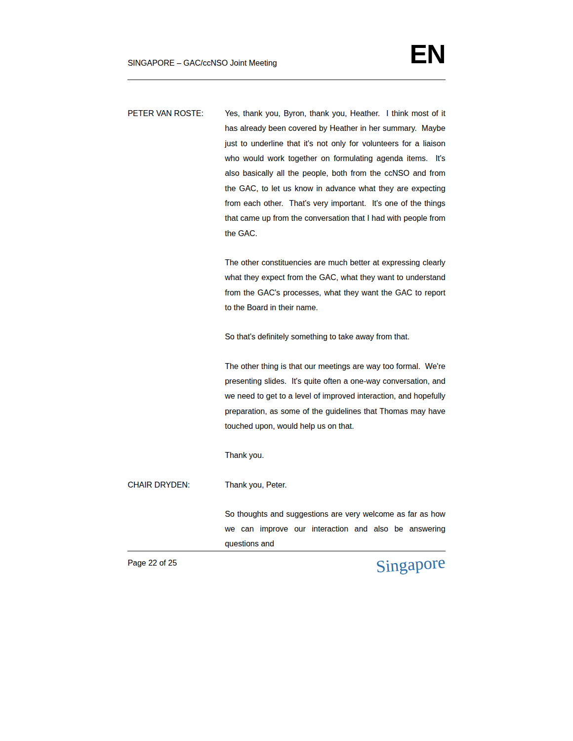SINGAPORE – GAC/ccNSO Joint Meeting
EN
PETER VAN ROSTE:
Yes, thank you, Byron, thank you, Heather. I think most of it has already been covered by Heather in her summary. Maybe just to underline that it's not only for volunteers for a liaison who would work together on formulating agenda items. It's also basically all the people, both from the ccNSO and from the GAC, to let us know in advance what they are expecting from each other. That's very important. It's one of the things that came up from the conversation that I had with people from the GAC.
The other constituencies are much better at expressing clearly what they expect from the GAC, what they want to understand from the GAC's processes, what they want the GAC to report to the Board in their name.
So that's definitely something to take away from that.
The other thing is that our meetings are way too formal. We're presenting slides. It's quite often a one-way conversation, and we need to get to a level of improved interaction, and hopefully preparation, as some of the guidelines that Thomas may have touched upon, would help us on that.
Thank you.
CHAIR DRYDEN:
Thank you, Peter.
So thoughts and suggestions are very welcome as far as how we can improve our interaction and also be answering questions and
Page 22 of 25
Singapore